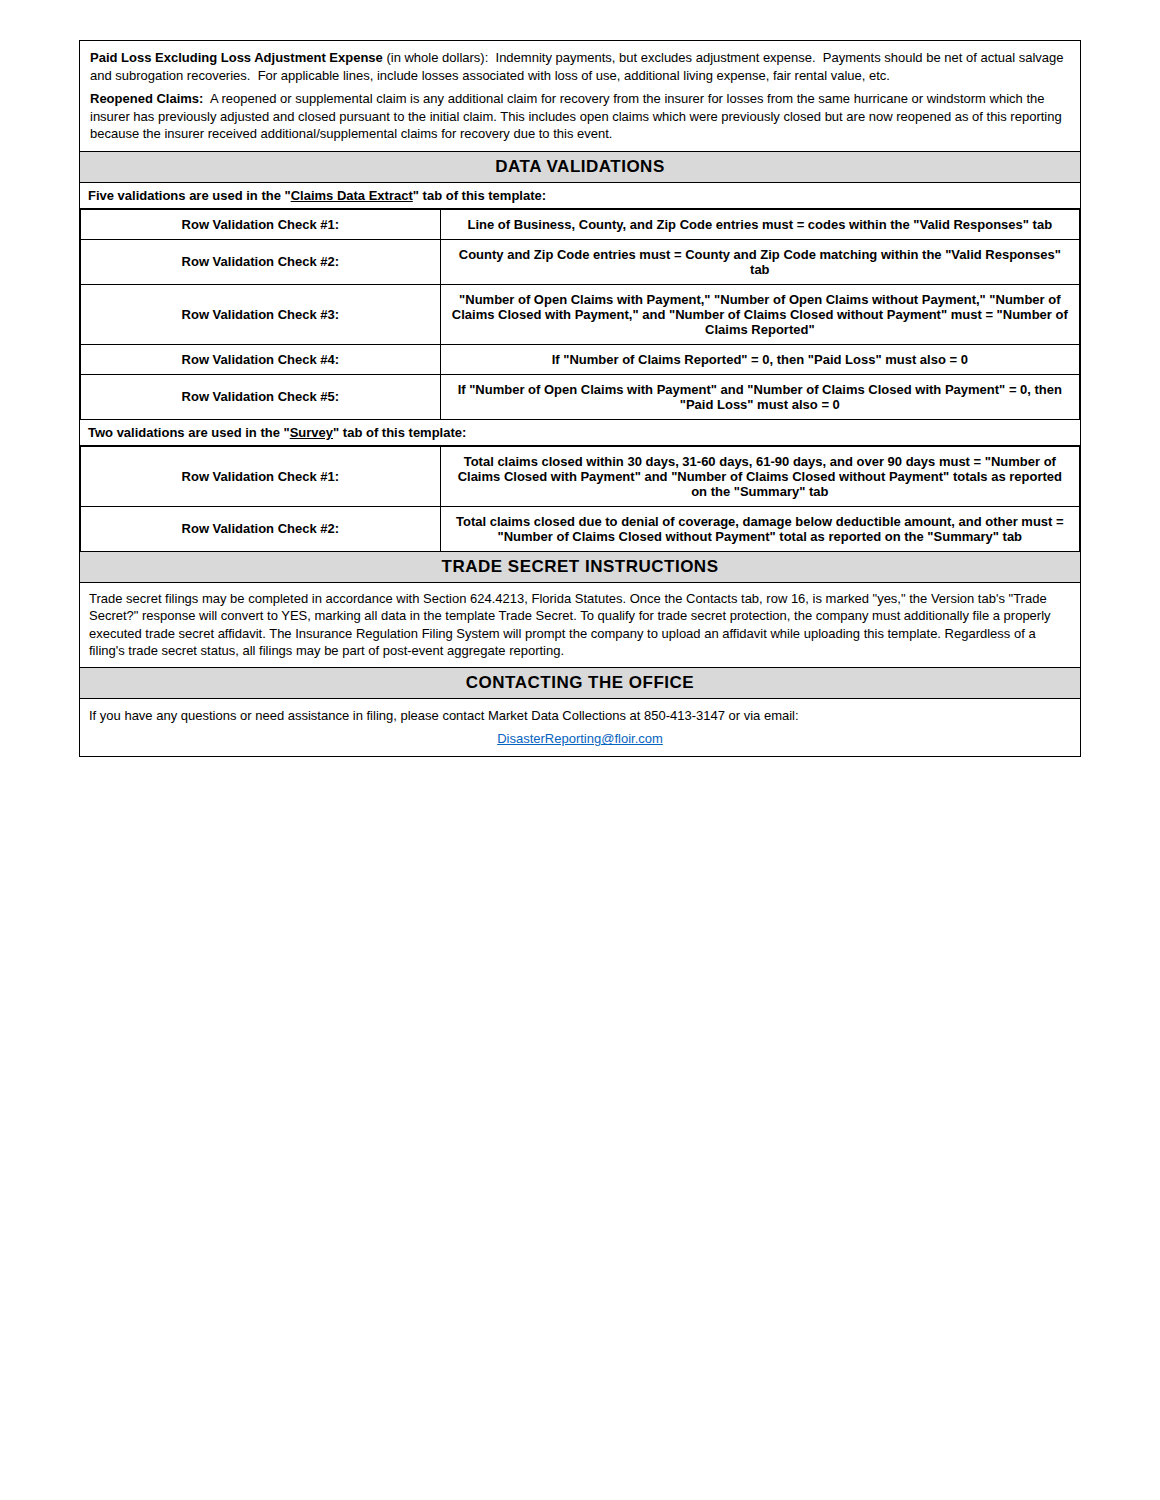Paid Loss Excluding Loss Adjustment Expense (in whole dollars): Indemnity payments, but excludes adjustment expense. Payments should be net of actual salvage and subrogation recoveries. For applicable lines, include losses associated with loss of use, additional living expense, fair rental value, etc.
Reopened Claims: A reopened or supplemental claim is any additional claim for recovery from the insurer for losses from the same hurricane or windstorm which the insurer has previously adjusted and closed pursuant to the initial claim. This includes open claims which were previously closed but are now reopened as of this reporting because the insurer received additional/supplemental claims for recovery due to this event.
DATA VALIDATIONS
Five validations are used in the "Claims Data Extract" tab of this template:
| Row Validation Check #1: | Line of Business, County, and Zip Code entries must = codes within the "Valid Responses" tab |
| Row Validation Check #2: | County and Zip Code entries must = County and Zip Code matching within the "Valid Responses" tab |
| Row Validation Check #3: | "Number of Open Claims with Payment," "Number of Open Claims without Payment," "Number of Claims Closed with Payment," and "Number of Claims Closed without Payment" must = "Number of Claims Reported" |
| Row Validation Check #4: | If "Number of Claims Reported" = 0, then "Paid Loss" must also = 0 |
| Row Validation Check #5: | If "Number of Open Claims with Payment" and "Number of Claims Closed with Payment" = 0, then "Paid Loss" must also = 0 |
Two validations are used in the "Survey" tab of this template:
| Row Validation Check #1: | Total claims closed within 30 days, 31-60 days, 61-90 days, and over 90 days must = "Number of Claims Closed with Payment" and "Number of Claims Closed without Payment" totals as reported on the "Summary" tab |
| Row Validation Check #2: | Total claims closed due to denial of coverage, damage below deductible amount, and other must = "Number of Claims Closed without Payment" total as reported on the "Summary" tab |
TRADE SECRET INSTRUCTIONS
Trade secret filings may be completed in accordance with Section 624.4213, Florida Statutes. Once the Contacts tab, row 16, is marked "yes," the Version tab's "Trade Secret?" response will convert to YES, marking all data in the template Trade Secret. To qualify for trade secret protection, the company must additionally file a properly executed trade secret affidavit. The Insurance Regulation Filing System will prompt the company to upload an affidavit while uploading this template. Regardless of a filing's trade secret status, all filings may be part of post-event aggregate reporting.
CONTACTING THE OFFICE
If you have any questions or need assistance in filing, please contact Market Data Collections at 850-413-3147 or via email: DisasterReporting@floir.com